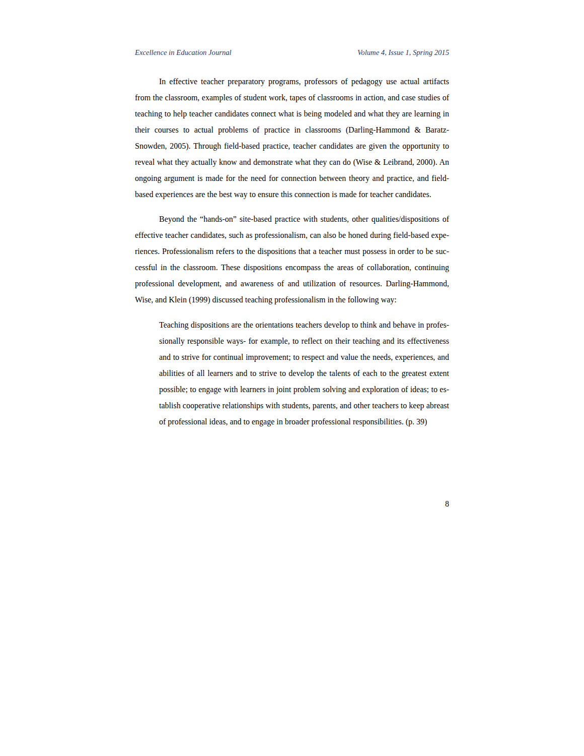Excellence in Education Journal Volume 4, Issue 1, Spring 2015
In effective teacher preparatory programs, professors of pedagogy use actual artifacts from the classroom, examples of student work, tapes of classrooms in action, and case studies of teaching to help teacher candidates connect what is being modeled and what they are learning in their courses to actual problems of practice in classrooms (Darling-Hammond & Baratz-Snowden, 2005). Through field-based practice, teacher candidates are given the opportunity to reveal what they actually know and demonstrate what they can do (Wise & Leibrand, 2000). An ongoing argument is made for the need for connection between theory and practice, and field-based experiences are the best way to ensure this connection is made for teacher candidates.
Beyond the “hands-on” site-based practice with students, other qualities/dispositions of effective teacher candidates, such as professionalism, can also be honed during field-based experiences. Professionalism refers to the dispositions that a teacher must possess in order to be successful in the classroom. These dispositions encompass the areas of collaboration, continuing professional development, and awareness of and utilization of resources. Darling-Hammond, Wise, and Klein (1999) discussed teaching professionalism in the following way:
Teaching dispositions are the orientations teachers develop to think and behave in professionally responsible ways- for example, to reflect on their teaching and its effectiveness and to strive for continual improvement; to respect and value the needs, experiences, and abilities of all learners and to strive to develop the talents of each to the greatest extent possible; to engage with learners in joint problem solving and exploration of ideas; to establish cooperative relationships with students, parents, and other teachers to keep abreast of professional ideas, and to engage in broader professional responsibilities. (p. 39)
8